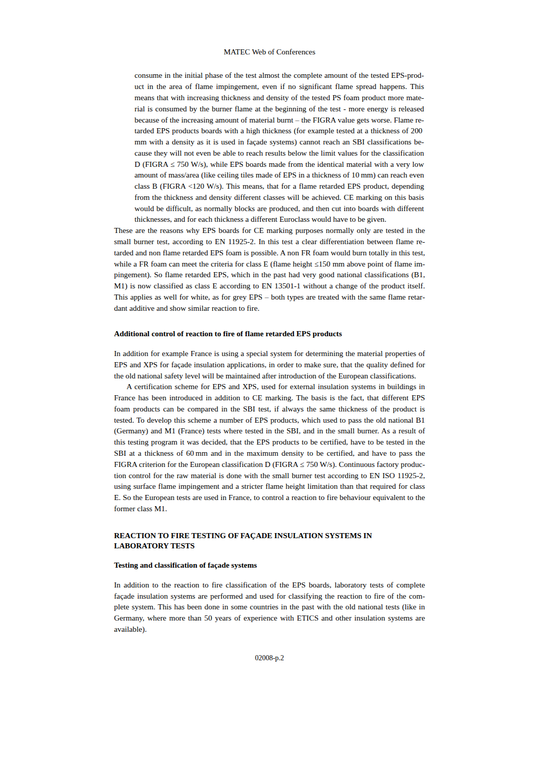MATEC Web of Conferences
consume in the initial phase of the test almost the complete amount of the tested EPS-product in the area of flame impingement, even if no significant flame spread happens. This means that with increasing thickness and density of the tested PS foam product more material is consumed by the burner flame at the beginning of the test - more energy is released because of the increasing amount of material burnt – the FIGRA value gets worse. Flame retarded EPS products boards with a high thickness (for example tested at a thickness of 200 mm with a density as it is used in façade systems) cannot reach an SBI classifications because they will not even be able to reach results below the limit values for the classification D (FIGRA ≤ 750 W/s), while EPS boards made from the identical material with a very low amount of mass/area (like ceiling tiles made of EPS in a thickness of 10 mm) can reach even class B (FIGRA <120 W/s). This means, that for a flame retarded EPS product, depending from the thickness and density different classes will be achieved. CE marking on this basis would be difficult, as normally blocks are produced, and then cut into boards with different thicknesses, and for each thickness a different Euroclass would have to be given.
These are the reasons why EPS boards for CE marking purposes normally only are tested in the small burner test, according to EN 11925-2. In this test a clear differentiation between flame retarded and non flame retarded EPS foam is possible. A non FR foam would burn totally in this test, while a FR foam can meet the criteria for class E (flame height ≤150 mm above point of flame impingement). So flame retarded EPS, which in the past had very good national classifications (B1, M1) is now classified as class E according to EN 13501-1 without a change of the product itself. This applies as well for white, as for grey EPS – both types are treated with the same flame retardant additive and show similar reaction to fire.
Additional control of reaction to fire of flame retarded EPS products
In addition for example France is using a special system for determining the material properties of EPS and XPS for façade insulation applications, in order to make sure, that the quality defined for the old national safety level will be maintained after introduction of the European classifications.
A certification scheme for EPS and XPS, used for external insulation systems in buildings in France has been introduced in addition to CE marking. The basis is the fact, that different EPS foam products can be compared in the SBI test, if always the same thickness of the product is tested. To develop this scheme a number of EPS products, which used to pass the old national B1 (Germany) and M1 (France) tests where tested in the SBI, and in the small burner. As a result of this testing program it was decided, that the EPS products to be certified, have to be tested in the SBI at a thickness of 60 mm and in the maximum density to be certified, and have to pass the FIGRA criterion for the European classification D (FIGRA ≤ 750 W/s). Continuous factory production control for the raw material is done with the small burner test according to EN ISO 11925-2, using surface flame impingement and a stricter flame height limitation than that required for class E. So the European tests are used in France, to control a reaction to fire behaviour equivalent to the former class M1.
REACTION TO FIRE TESTING OF FAÇADE INSULATION SYSTEMS IN LABORATORY TESTS
Testing and classification of façade systems
In addition to the reaction to fire classification of the EPS boards, laboratory tests of complete façade insulation systems are performed and used for classifying the reaction to fire of the complete system. This has been done in some countries in the past with the old national tests (like in Germany, where more than 50 years of experience with ETICS and other insulation systems are available).
02008-p.2